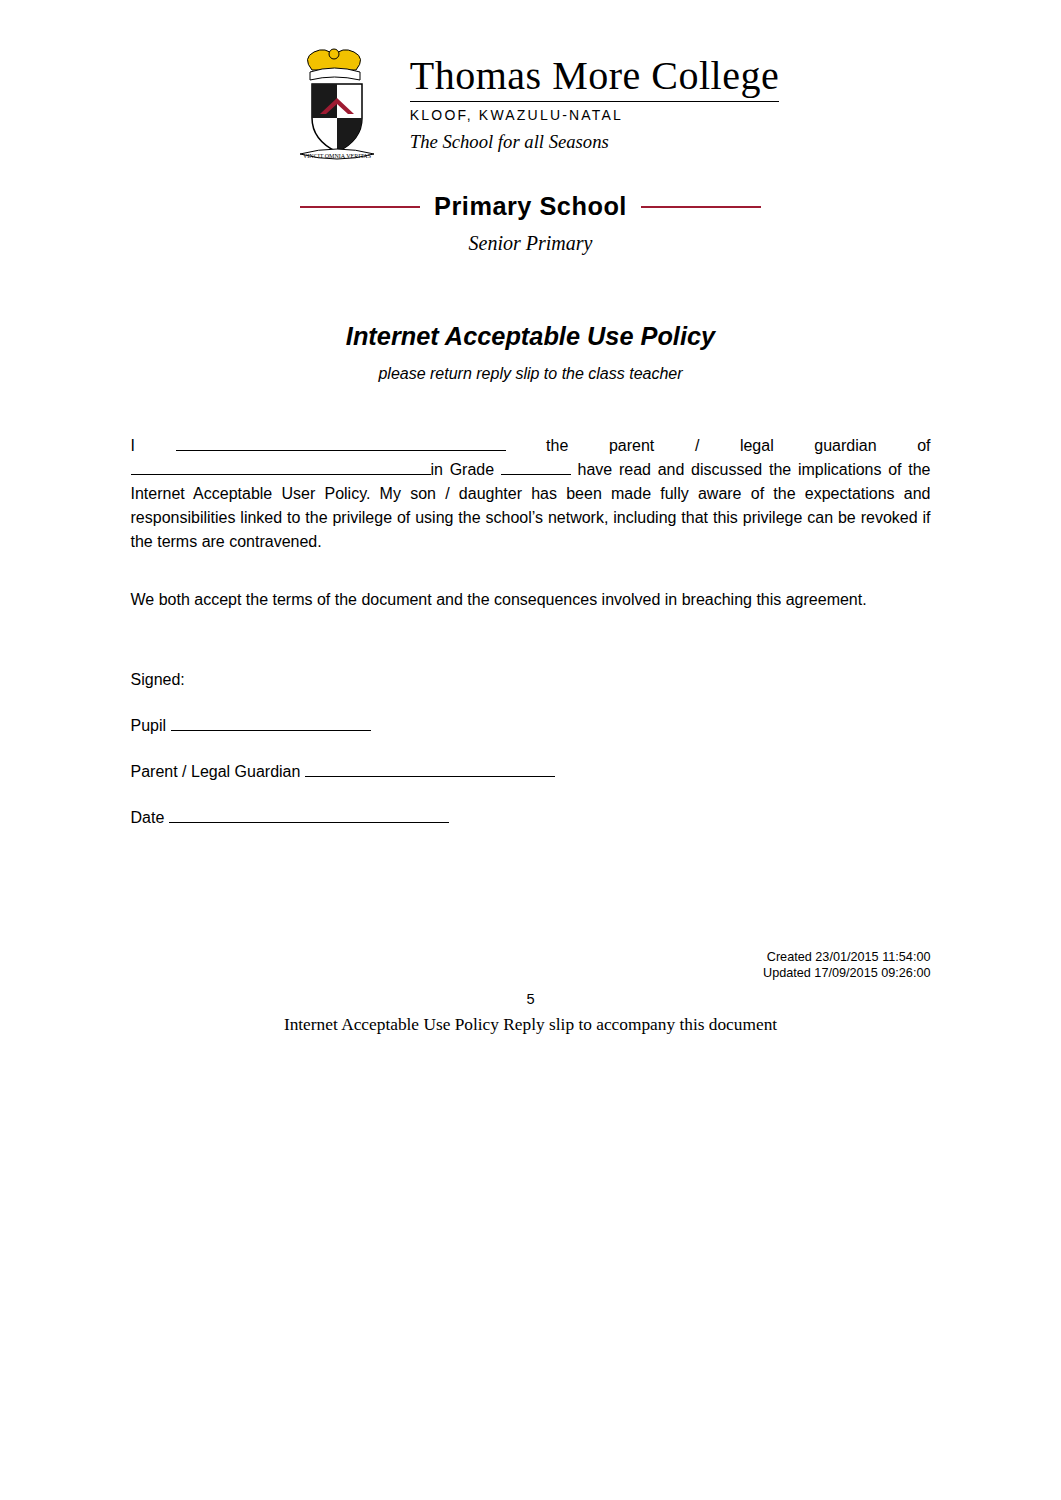Thomas More College crest VINCIT OMNIA VERITAS
Thomas More College
Kloof, KwaZulu-Natal
The School for all Seasons
Primary School
Senior Primary
Internet Acceptable Use Policy
please return reply slip to the class teacher
I the parent / legal guardian of in Grade have read and discussed the implications of the Internet Acceptable User Policy. My son / daughter has been made fully aware of the expectations and responsibilities linked to the privilege of using the school’s network, including that this privilege can be revoked if the terms are contravened.
We both accept the terms of the document and the consequences involved in breaching this agreement.
Signed:
Pupil
Parent / Legal Guardian
Date
Created 23/01/2015 11:54:00
Updated 17/09/2015 09:26:00
5
Internet Acceptable Use Policy Reply slip to accompany this document